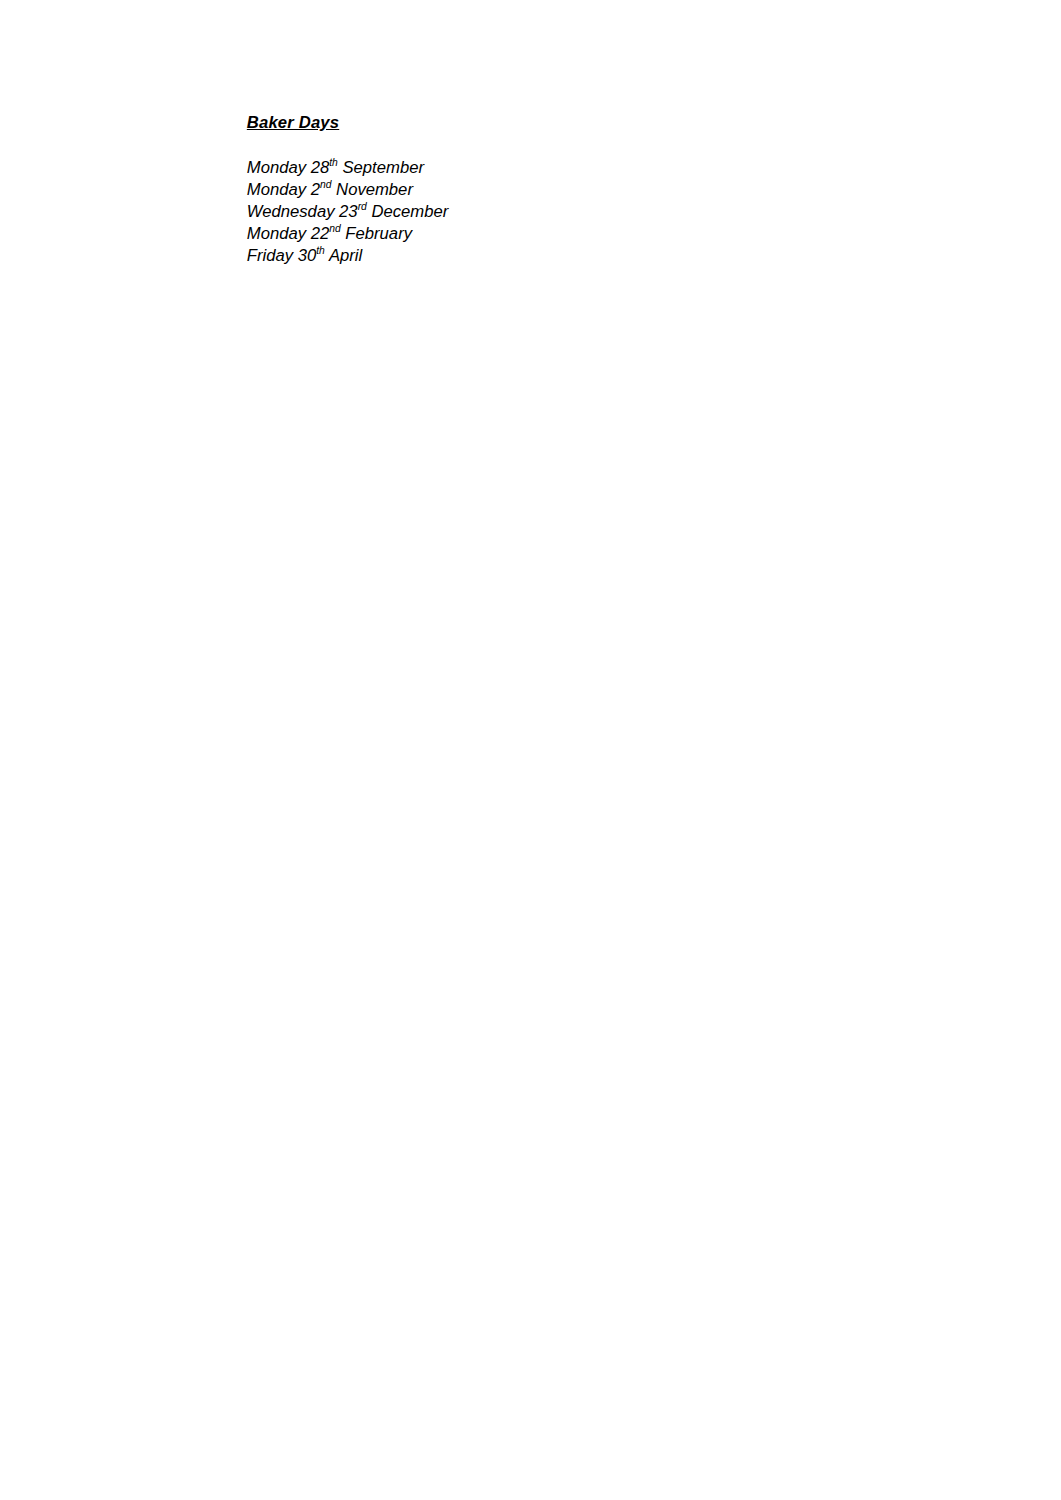Baker Days
Monday 28th September
Monday 2nd November
Wednesday 23rd December
Monday 22nd February
Friday 30th April